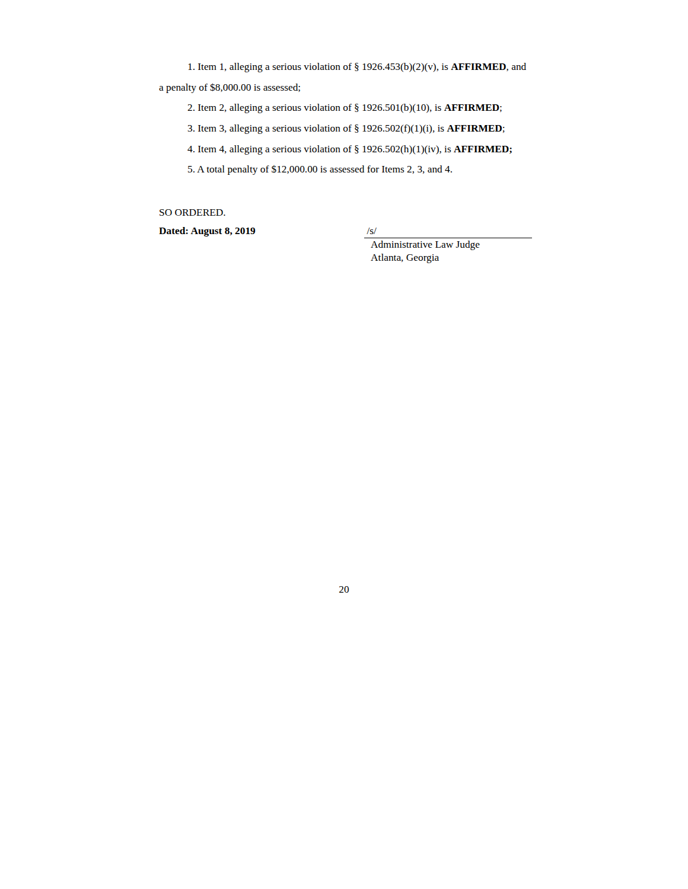1. Item 1, alleging a serious violation of § 1926.453(b)(2)(v), is AFFIRMED, and a penalty of $8,000.00 is assessed;
2. Item 2, alleging a serious violation of § 1926.501(b)(10), is AFFIRMED;
3. Item 3, alleging a serious violation of § 1926.502(f)(1)(i), is AFFIRMED;
4. Item 4, alleging a serious violation of § 1926.502(h)(1)(iv), is AFFIRMED;
5. A total penalty of $12,000.00 is assessed for Items 2, 3, and 4.
SO ORDERED.
Dated: August 8, 2019
/s/
Administrative Law Judge
Atlanta, Georgia
20